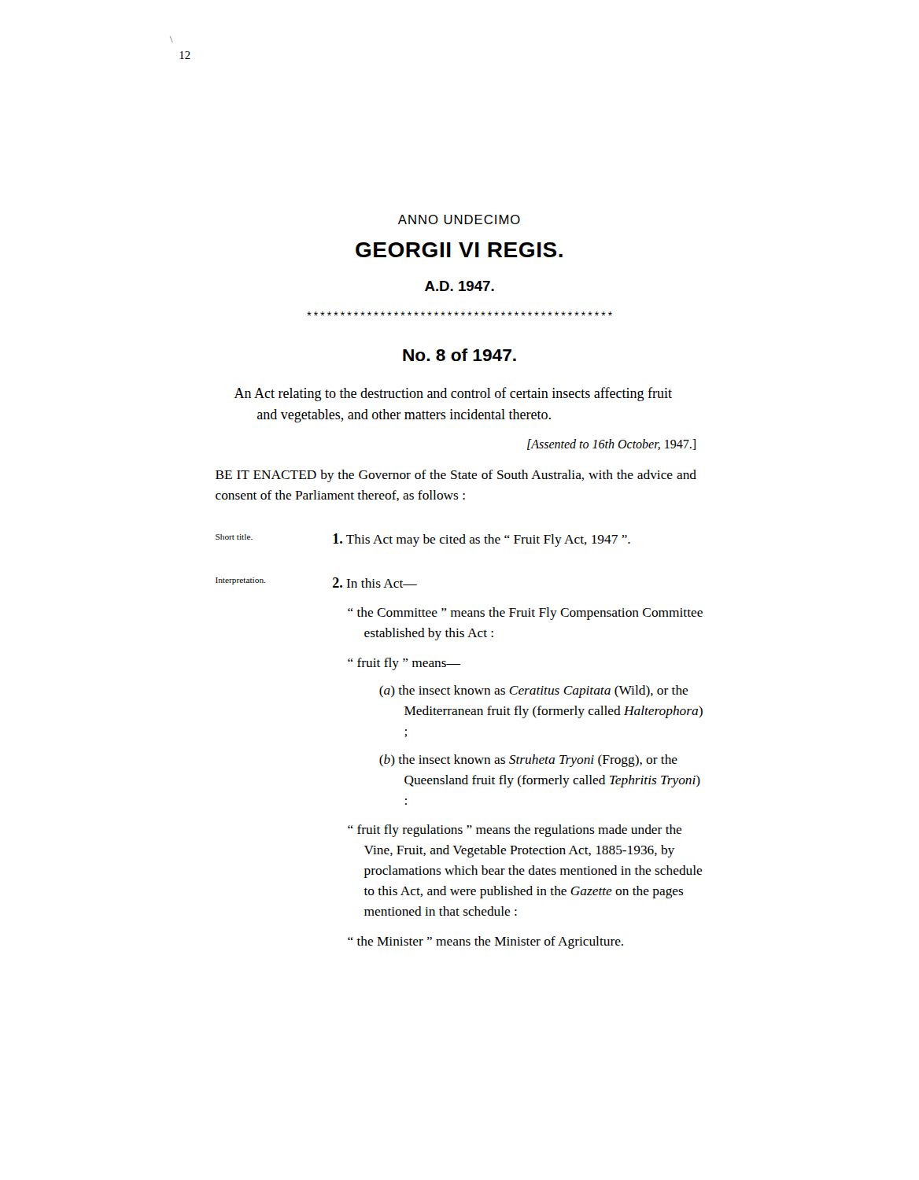12
\
ANNO UNDECIMO
GEORGII VI REGIS.
A.D. 1947.
**********************************************
No. 8 of 1947.
An Act relating to the destruction and control of certain insects affecting fruit and vegetables, and other matters incidental thereto.
[Assented to 16th October, 1947.]
BE IT ENACTED by the Governor of the State of South Australia, with the advice and consent of the Parliament thereof, as follows :
Short title.
1. This Act may be cited as the “ Fruit Fly Act, 1947 ”.
Interpretation.
2. In this Act—
“ the Committee ” means the Fruit Fly Compensation Committee established by this Act :
“ fruit fly ” means—
(a) the insect known as Ceratitus Capitata (Wild), or the Mediterranean fruit fly (formerly called Halterophora) ;
(b) the insect known as Struheta Tryoni (Frogg), or the Queensland fruit fly (formerly called Tephritis Tryoni) :
“ fruit fly regulations ” means the regulations made under the Vine, Fruit, and Vegetable Protection Act, 1885-1936, by proclamations which bear the dates mentioned in the schedule to this Act, and were published in the Gazette on the pages mentioned in that schedule :
“ the Minister ” means the Minister of Agriculture.